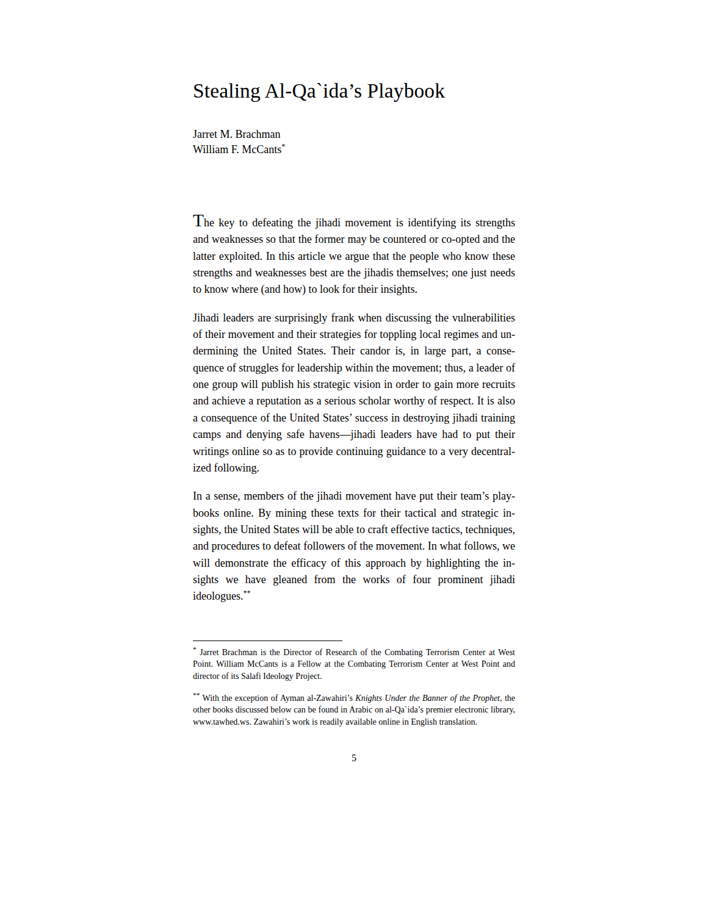Stealing Al-Qa`ida’s Playbook
Jarret M. Brachman
William F. McCants*
The key to defeating the jihadi movement is identifying its strengths and weaknesses so that the former may be countered or co-opted and the latter exploited. In this article we argue that the people who know these strengths and weaknesses best are the jihadis themselves; one just needs to know where (and how) to look for their insights.
Jihadi leaders are surprisingly frank when discussing the vulnerabilities of their movement and their strategies for toppling local regimes and undermining the United States. Their candor is, in large part, a consequence of struggles for leadership within the movement; thus, a leader of one group will publish his strategic vision in order to gain more recruits and achieve a reputation as a serious scholar worthy of respect. It is also a consequence of the United States’ success in destroying jihadi training camps and denying safe havens—jihadi leaders have had to put their writings online so as to provide continuing guidance to a very decentralized following.
In a sense, members of the jihadi movement have put their team’s playbooks online. By mining these texts for their tactical and strategic insights, the United States will be able to craft effective tactics, techniques, and procedures to defeat followers of the movement. In what follows, we will demonstrate the efficacy of this approach by highlighting the insights we have gleaned from the works of four prominent jihadi ideologues.**
* Jarret Brachman is the Director of Research of the Combating Terrorism Center at West Point. William McCants is a Fellow at the Combating Terrorism Center at West Point and director of its Salafi Ideology Project.
** With the exception of Ayman al-Zawahiri’s Knights Under the Banner of the Prophet, the other books discussed below can be found in Arabic on al-Qa`ida’s premier electronic library, www.tawhed.ws. Zawahiri’s work is readily available online in English translation.
5